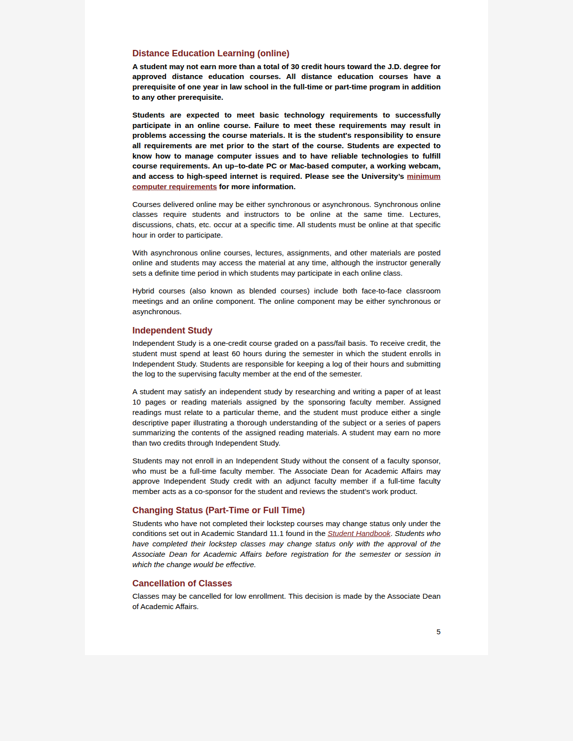Distance Education Learning (online)
A student may not earn more than a total of 30 credit hours toward the J.D. degree for approved distance education courses. All distance education courses have a prerequisite of one year in law school in the full-time or part-time program in addition to any other prerequisite.
Students are expected to meet basic technology requirements to successfully participate in an online course. Failure to meet these requirements may result in problems accessing the course materials. It is the student's responsibility to ensure all requirements are met prior to the start of the course. Students are expected to know how to manage computer issues and to have reliable technologies to fulfill course requirements. An up–to-date PC or Mac-based computer, a working webcam, and access to high-speed internet is required. Please see the University’s minimum computer requirements for more information.
Courses delivered online may be either synchronous or asynchronous. Synchronous online classes require students and instructors to be online at the same time. Lectures, discussions, chats, etc. occur at a specific time. All students must be online at that specific hour in order to participate.
With asynchronous online courses, lectures, assignments, and other materials are posted online and students may access the material at any time, although the instructor generally sets a definite time period in which students may participate in each online class.
Hybrid courses (also known as blended courses) include both face-to-face classroom meetings and an online component. The online component may be either synchronous or asynchronous.
Independent Study
Independent Study is a one-credit course graded on a pass/fail basis. To receive credit, the student must spend at least 60 hours during the semester in which the student enrolls in Independent Study. Students are responsible for keeping a log of their hours and submitting the log to the supervising faculty member at the end of the semester.
A student may satisfy an independent study by researching and writing a paper of at least 10 pages or reading materials assigned by the sponsoring faculty member. Assigned readings must relate to a particular theme, and the student must produce either a single descriptive paper illustrating a thorough understanding of the subject or a series of papers summarizing the contents of the assigned reading materials. A student may earn no more than two credits through Independent Study.
Students may not enroll in an Independent Study without the consent of a faculty sponsor, who must be a full-time faculty member. The Associate Dean for Academic Affairs may approve Independent Study credit with an adjunct faculty member if a full-time faculty member acts as a co-sponsor for the student and reviews the student’s work product.
Changing Status (Part-Time or Full Time)
Students who have not completed their lockstep courses may change status only under the conditions set out in Academic Standard 11.1 found in the Student Handbook. Students who have completed their lockstep classes may change status only with the approval of the Associate Dean for Academic Affairs before registration for the semester or session in which the change would be effective.
Cancellation of Classes
Classes may be cancelled for low enrollment. This decision is made by the Associate Dean of Academic Affairs.
5